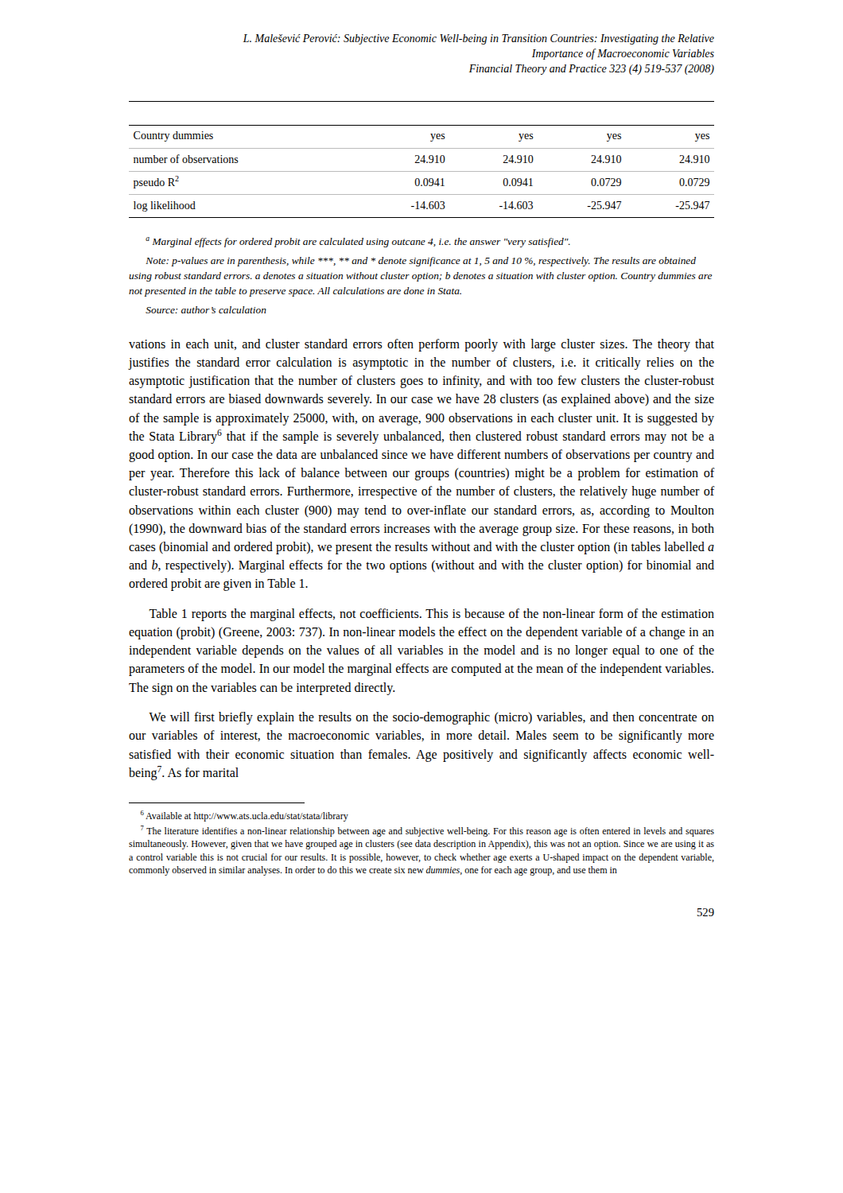L. Malešević Perović: Subjective Economic Well-being in Transition Countries: Investigating the Relative
Importance of Macroeconomic Variables
Financial Theory and Practice 323 (4) 519-537 (2008)
| Country dummies | yes | yes | yes | yes |
| number of observations | 24.910 | 24.910 | 24.910 | 24.910 |
| pseudo R 2 | 0.0941 | 0.0941 | 0.0729 | 0.0729 |
| log likelihood | -14.603 | -14.603 | -25.947 | -25.947 |
a Marginal effects for ordered probit are calculated using outcane 4, i.e. the answer "very satisfied".
Note: p-values are in parenthesis, while ***, ** and * denote significance at 1, 5 and 10 %, respectively. The results are obtained using robust standard errors. a denotes a situation without cluster option; b denotes a situation with cluster option. Country dummies are not presented in the table to preserve space. All calculations are done in Stata.
Source: author’s calculation
vations in each unit, and cluster standard errors often perform poorly with large cluster sizes. The theory that justifies the standard error calculation is asymptotic in the number of clusters, i.e. it critically relies on the asymptotic justification that the number of clusters goes to infinity, and with too few clusters the cluster-robust standard errors are biased downwards severely. In our case we have 28 clusters (as explained above) and the size of the sample is approximately 25000, with, on average, 900 observations in each cluster unit. It is suggested by the Stata Library6 that if the sample is severely unbalanced, then clustered robust standard errors may not be a good option. In our case the data are unbalanced since we have different numbers of observations per country and per year. Therefore this lack of balance between our groups (countries) might be a problem for estimation of cluster-robust standard errors. Furthermore, irrespective of the number of clusters, the relatively huge number of observations within each cluster (900) may tend to over-inflate our standard errors, as, according to Moulton (1990), the downward bias of the standard errors increases with the average group size. For these reasons, in both cases (binomial and ordered probit), we present the results without and with the cluster option (in tables labelled a and b, respectively). Marginal effects for the two options (without and with the cluster option) for binomial and ordered probit are given in Table 1.
Table 1 reports the marginal effects, not coefficients. This is because of the non-linear form of the estimation equation (probit) (Greene, 2003: 737). In non-linear models the effect on the dependent variable of a change in an independent variable depends on the values of all variables in the model and is no longer equal to one of the parameters of the model. In our model the marginal effects are computed at the mean of the independent variables. The sign on the variables can be interpreted directly.
We will first briefly explain the results on the socio-demographic (micro) variables, and then concentrate on our variables of interest, the macroeconomic variables, in more detail. Males seem to be significantly more satisfied with their economic situation than females. Age positively and significantly affects economic well-being7. As for marital
6 Available at http://www.ats.ucla.edu/stat/stata/library
7 The literature identifies a non-linear relationship between age and subjective well-being. For this reason age is often entered in levels and squares simultaneously. However, given that we have grouped age in clusters (see data description in Appendix), this was not an option. Since we are using it as a control variable this is not crucial for our results. It is possible, however, to check whether age exerts a U-shaped impact on the dependent variable, commonly observed in similar analyses. In order to do this we create six new dummies, one for each age group, and use them in
529